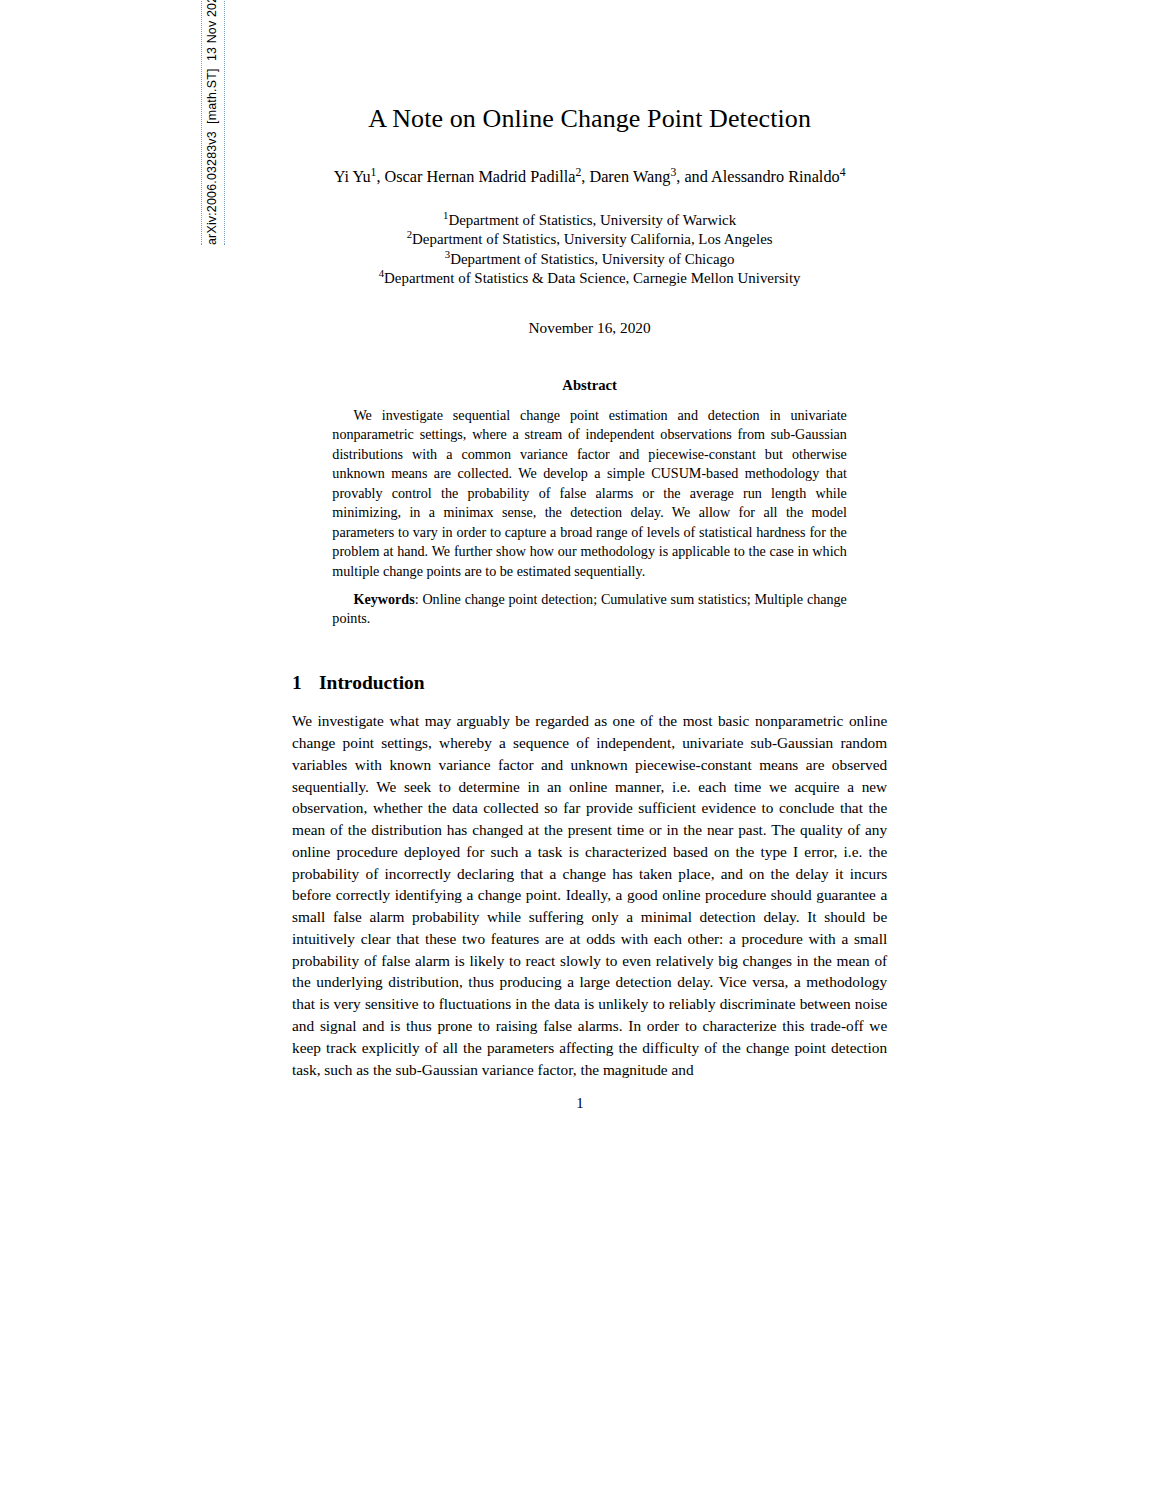arXiv:2006.03283v3 [math.ST] 13 Nov 2020
A Note on Online Change Point Detection
Yi Yu1, Oscar Hernan Madrid Padilla2, Daren Wang3, and Alessandro Rinaldo4
1Department of Statistics, University of Warwick
2Department of Statistics, University California, Los Angeles
3Department of Statistics, University of Chicago
4Department of Statistics & Data Science, Carnegie Mellon University
November 16, 2020
Abstract
We investigate sequential change point estimation and detection in univariate nonparametric settings, where a stream of independent observations from sub-Gaussian distributions with a common variance factor and piecewise-constant but otherwise unknown means are collected. We develop a simple CUSUM-based methodology that provably control the probability of false alarms or the average run length while minimizing, in a minimax sense, the detection delay. We allow for all the model parameters to vary in order to capture a broad range of levels of statistical hardness for the problem at hand. We further show how our methodology is applicable to the case in which multiple change points are to be estimated sequentially.
Keywords: Online change point detection; Cumulative sum statistics; Multiple change points.
1 Introduction
We investigate what may arguably be regarded as one of the most basic nonparametric online change point settings, whereby a sequence of independent, univariate sub-Gaussian random variables with known variance factor and unknown piecewise-constant means are observed sequentially. We seek to determine in an online manner, i.e. each time we acquire a new observation, whether the data collected so far provide sufficient evidence to conclude that the mean of the distribution has changed at the present time or in the near past. The quality of any online procedure deployed for such a task is characterized based on the type I error, i.e. the probability of incorrectly declaring that a change has taken place, and on the delay it incurs before correctly identifying a change point. Ideally, a good online procedure should guarantee a small false alarm probability while suffering only a minimal detection delay. It should be intuitively clear that these two features are at odds with each other: a procedure with a small probability of false alarm is likely to react slowly to even relatively big changes in the mean of the underlying distribution, thus producing a large detection delay. Vice versa, a methodology that is very sensitive to fluctuations in the data is unlikely to reliably discriminate between noise and signal and is thus prone to raising false alarms. In order to characterize this trade-off we keep track explicitly of all the parameters affecting the difficulty of the change point detection task, such as the sub-Gaussian variance factor, the magnitude and
1